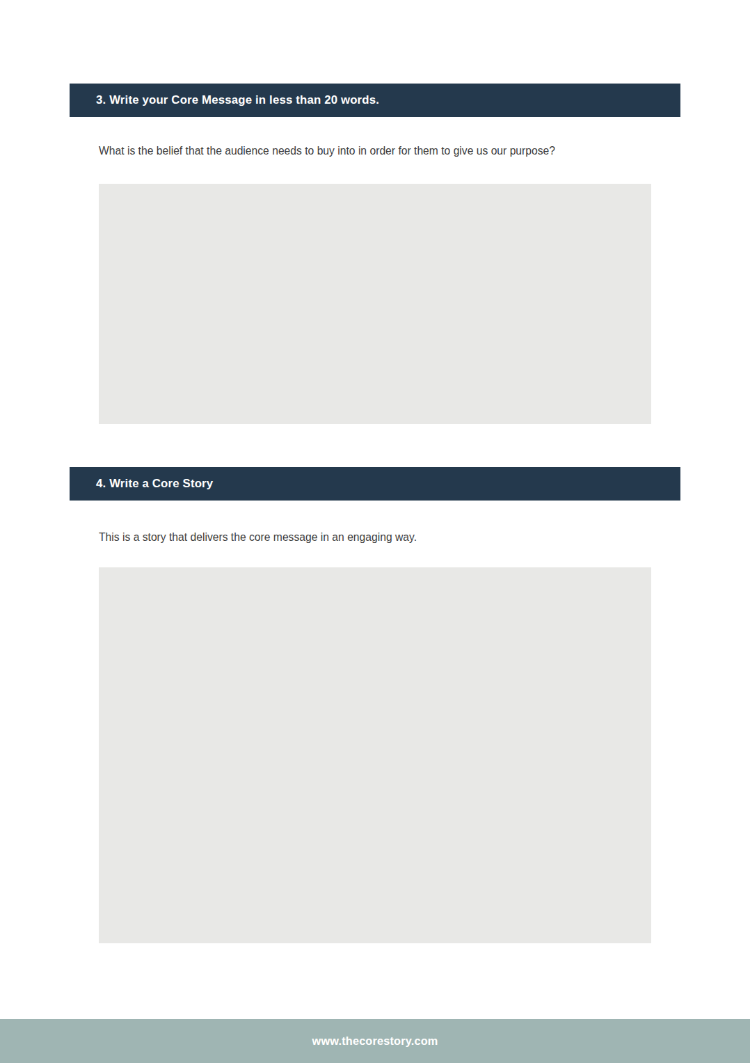3. Write your Core Message in less than 20 words.
What is the belief that the audience needs to buy into in order for them to give us our purpose?
4. Write a Core Story
This is a story that delivers the core message in an engaging way.
www.thecorestory.com